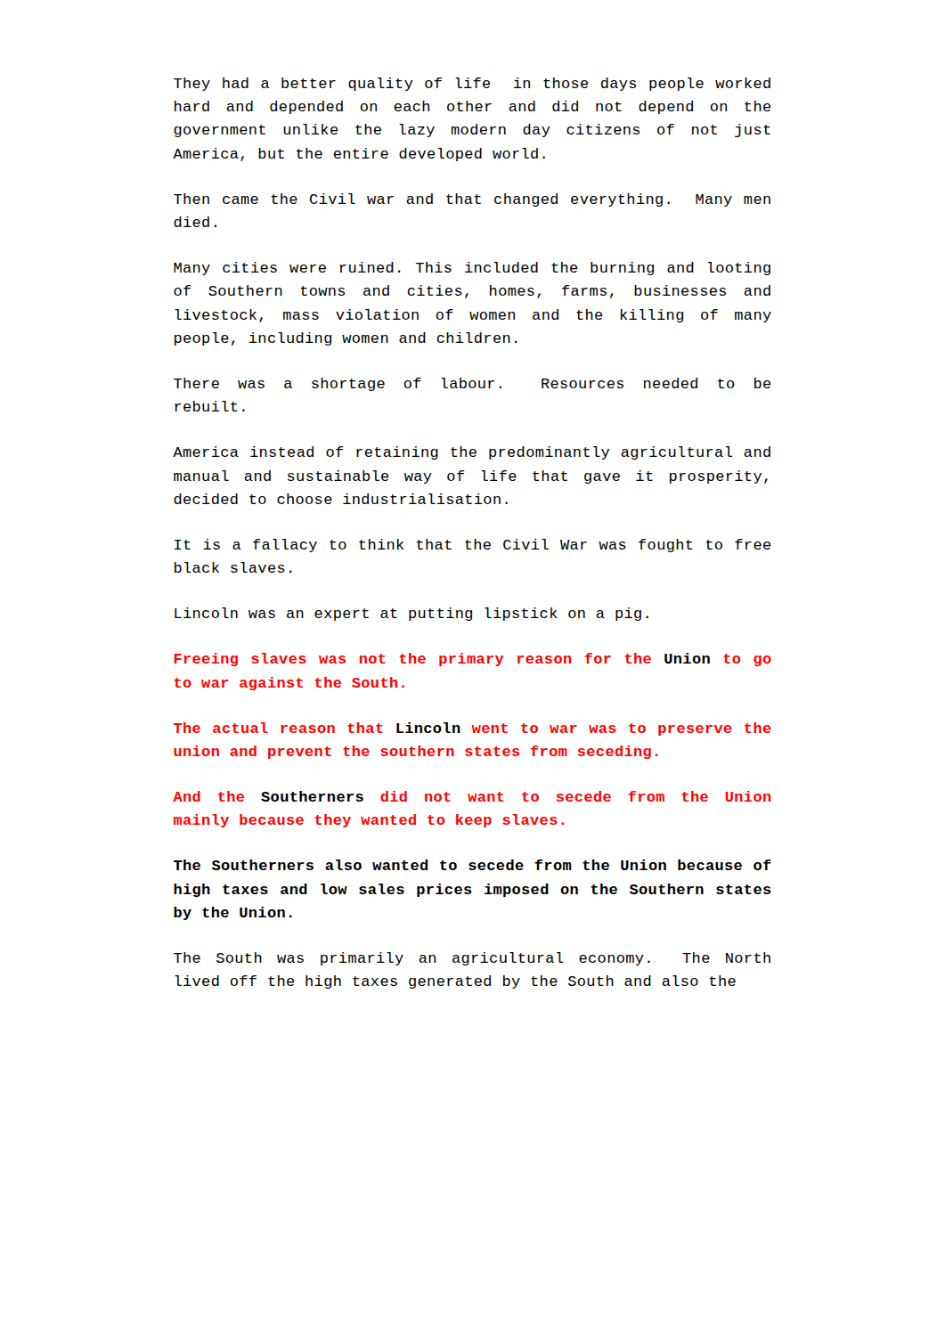They had a better quality of life in those days people worked hard and depended on each other and did not depend on the government unlike the lazy modern day citizens of not just America, but the entire developed world.
Then came the Civil war and that changed everything. Many men died.
Many cities were ruined. This included the burning and looting of Southern towns and cities, homes, farms, businesses and livestock, mass violation of women and the killing of many people, including women and children.
There was a shortage of labour. Resources needed to be rebuilt.
America instead of retaining the predominantly agricultural and manual and sustainable way of life that gave it prosperity, decided to choose industrialisation.
It is a fallacy to think that the Civil War was fought to free black slaves.
Lincoln was an expert at putting lipstick on a pig.
Freeing slaves was not the primary reason for the Union to go to war against the South.
The actual reason that Lincoln went to war was to preserve the union and prevent the southern states from seceding.
And the Southerners did not want to secede from the Union mainly because they wanted to keep slaves.
The Southerners also wanted to secede from the Union because of high taxes and low sales prices imposed on the Southern states by the Union.
The South was primarily an agricultural economy. The North lived off the high taxes generated by the South and also the